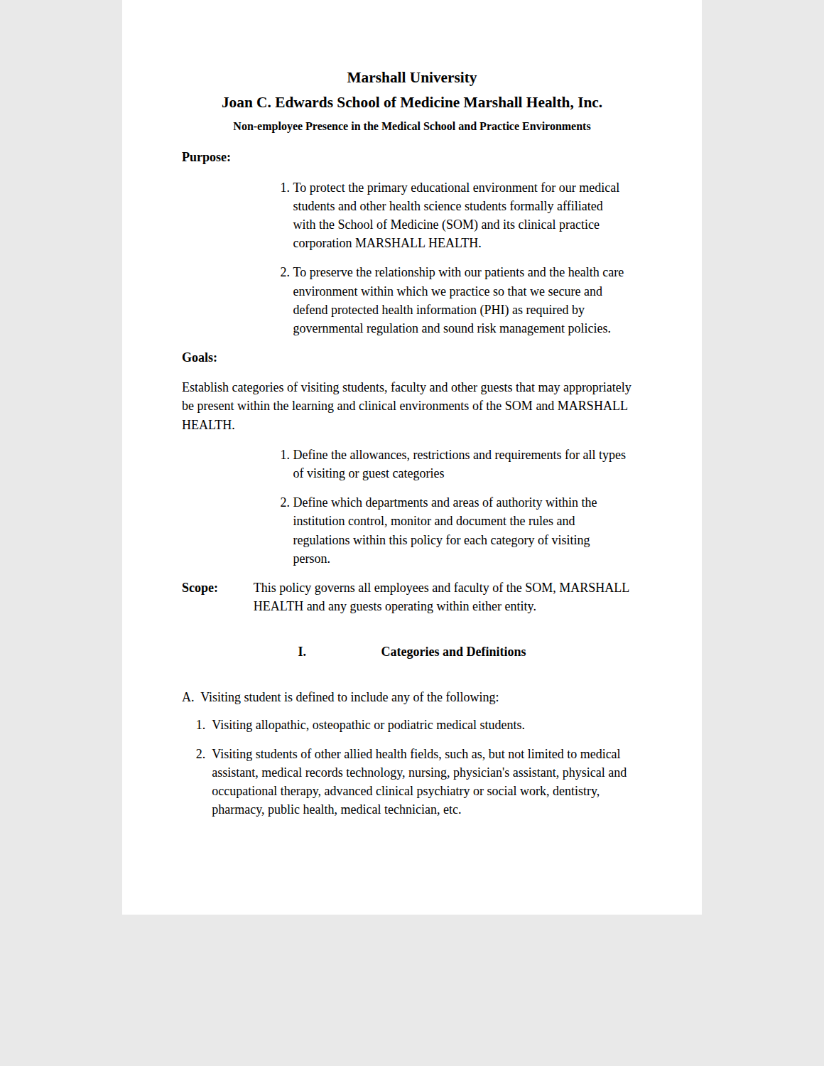Marshall University
Joan C. Edwards School of Medicine Marshall Health, Inc.
Non-employee Presence in the Medical School and Practice Environments
Purpose:
To protect the primary educational environment for our medical students and other health science students formally affiliated with the School of Medicine (SOM) and its clinical practice corporation MARSHALL HEALTH.
To preserve the relationship with our patients and the health care environment within which we practice so that we secure and defend protected health information (PHI) as required by governmental regulation and sound risk management policies.
Goals:
Establish categories of visiting students, faculty and other guests that may appropriately be present within the learning and clinical environments of the SOM and MARSHALL HEALTH.
Define the allowances, restrictions and requirements for all types of visiting or guest categories
Define which departments and areas of authority within the institution control, monitor and document the rules and regulations within this policy for each category of visiting person.
Scope:
This policy governs all employees and faculty of the SOM, MARSHALL HEALTH and any guests operating within either entity.
I. Categories and Definitions
A. Visiting student is defined to include any of the following:
Visiting allopathic, osteopathic or podiatric medical students.
Visiting students of other allied health fields, such as, but not limited to medical assistant, medical records technology, nursing, physician's assistant, physical and occupational therapy, advanced clinical psychiatry or social work, dentistry, pharmacy, public health, medical technician, etc.